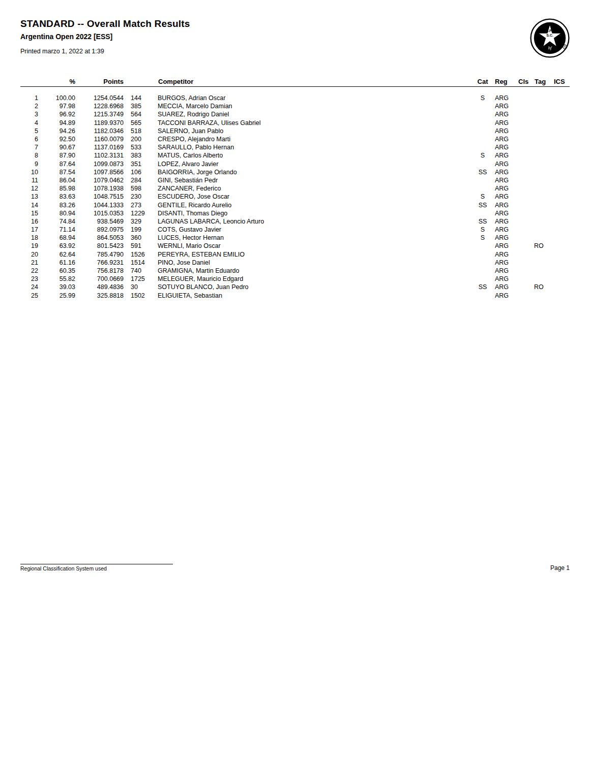STANDARD -- Overall Match Results
Argentina Open 2022 [ESS]
Printed marzo 1, 2022 at 1:39
I.P. S.C. bf R
| | % | Points | | Competitor | Cat | Reg | Cls | Tag | ICS |
| --- | --- | --- | --- | --- | --- | --- | --- | --- | --- |
| 1 | 100.00 | 1254.0544 | 144 | BURGOS, Adrian Oscar | S | ARG | | | |
| 2 | 97.98 | 1228.6968 | 385 | MECCIA, Marcelo Damian | | ARG | | | |
| 3 | 96.92 | 1215.3749 | 564 | SUAREZ, Rodrigo Daniel | | ARG | | | |
| 4 | 94.89 | 1189.9370 | 565 | TACCONI BARRAZA, Ulises Gabriel | | ARG | | | |
| 5 | 94.26 | 1182.0346 | 518 | SALERNO, Juan Pablo | | ARG | | | |
| 6 | 92.50 | 1160.0079 | 200 | CRESPO, Alejandro Marti | | ARG | | | |
| 7 | 90.67 | 1137.0169 | 533 | SARAULLO, Pablo Hernan | | ARG | | | |
| 8 | 87.90 | 1102.3131 | 383 | MATUS, Carlos Alberto | S | ARG | | | |
| 9 | 87.64 | 1099.0873 | 351 | LOPEZ, Alvaro Javier | | ARG | | | |
| 10 | 87.54 | 1097.8566 | 106 | BAIGORRIA, Jorge Orlando | SS | ARG | | | |
| 11 | 86.04 | 1079.0462 | 284 | GINI, Sebastián Pedr | | ARG | | | |
| 12 | 85.98 | 1078.1938 | 598 | ZANCANER, Federico | | ARG | | | |
| 13 | 83.63 | 1048.7515 | 230 | ESCUDERO, Jose Oscar | S | ARG | | | |
| 14 | 83.26 | 1044.1333 | 273 | GENTILE, Ricardo Aurelio | SS | ARG | | | |
| 15 | 80.94 | 1015.0353 | 1229 | DISANTI, Thomas Diego | | ARG | | | |
| 16 | 74.84 | 938.5469 | 329 | LAGUNAS LABARCA, Leoncio Arturo | SS | ARG | | | |
| 17 | 71.14 | 892.0975 | 199 | COTS, Gustavo Javier | S | ARG | | | |
| 18 | 68.94 | 864.5053 | 360 | LUCES, Hector Hernan | S | ARG | | | |
| 19 | 63.92 | 801.5423 | 591 | WERNLI, Mario Oscar | | ARG | | RO | |
| 20 | 62.64 | 785.4790 | 1526 | PEREYRA, ESTEBAN EMILIO | | ARG | | | |
| 21 | 61.16 | 766.9231 | 1514 | PINO, Jose Daniel | | ARG | | | |
| 22 | 60.35 | 756.8178 | 740 | GRAMIGNA, Martin Eduardo | | ARG | | | |
| 23 | 55.82 | 700.0669 | 1725 | MELEGUER, Mauricio Edgard | | ARG | | | |
| 24 | 39.03 | 489.4836 | 30 | SOTUYO BLANCO, Juan Pedro | SS | ARG | | RO | |
| 25 | 25.99 | 325.8818 | 1502 | ELIGUIETA, Sebastian | | ARG | | | |
Regional Classification System used
Page 1